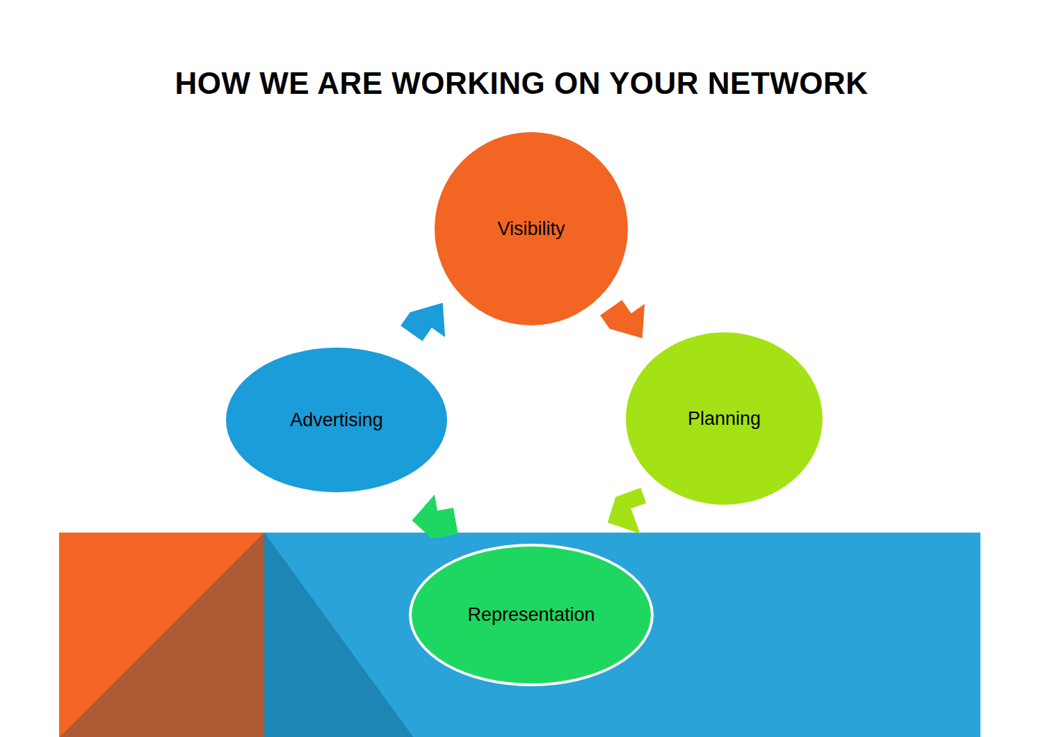How we are working on your network
Visibility
Planning
Advertising
Representation